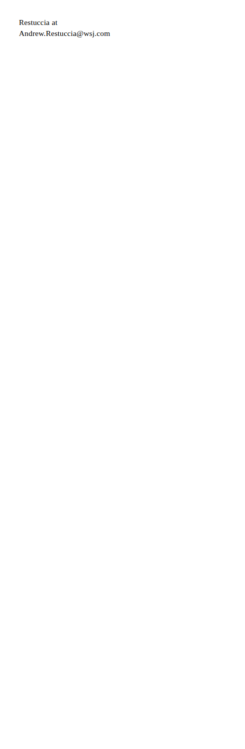Restuccia at
Andrew.Restuccia@wsj.com